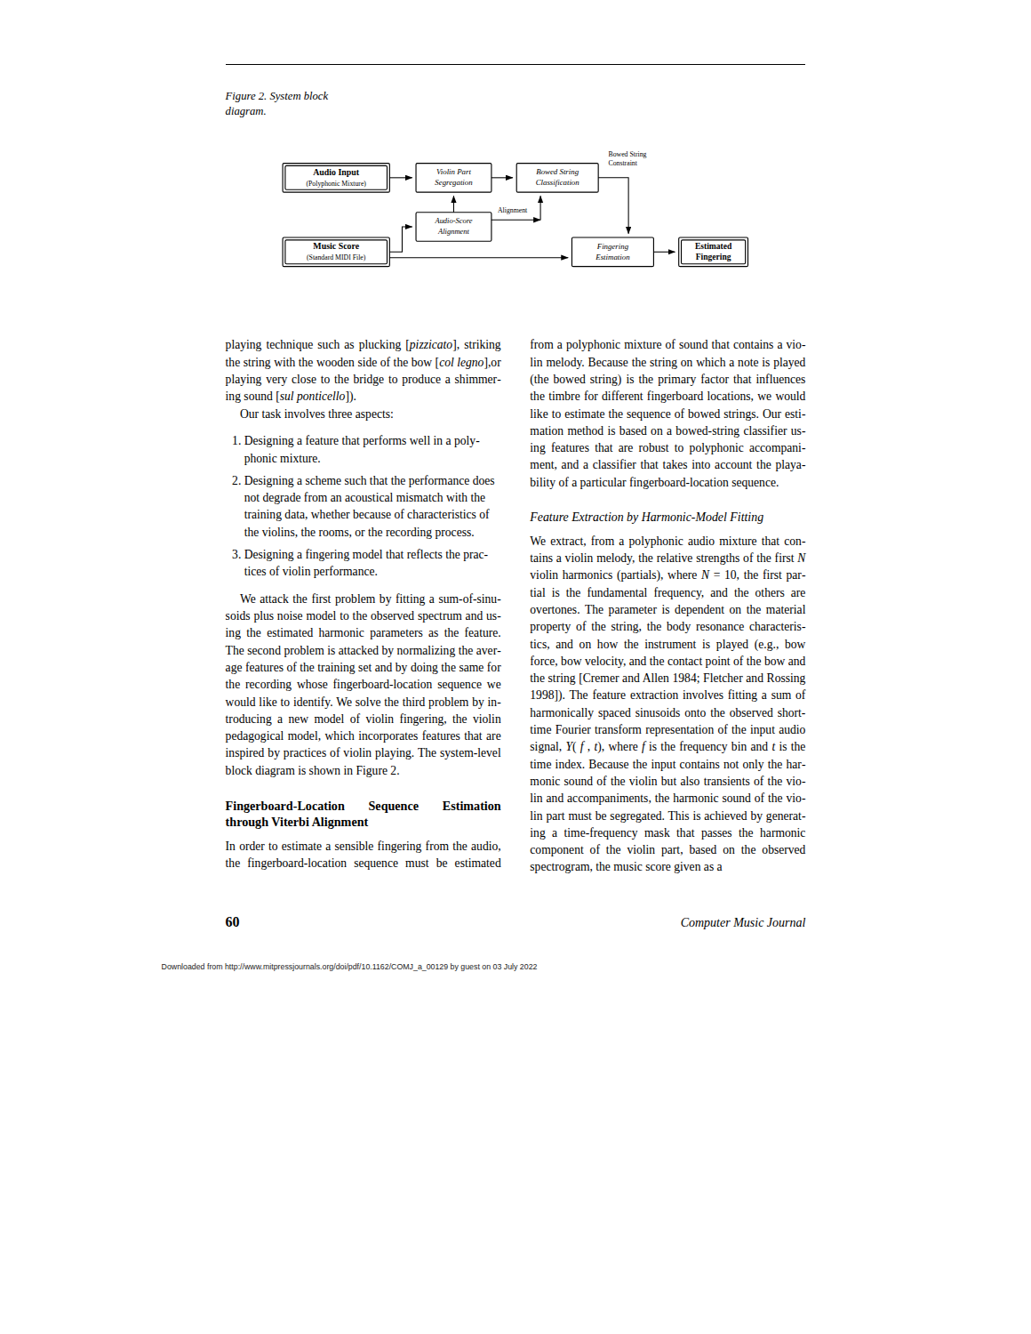Figure 2. System block
diagram.
Audio Input (Polyphonic Mixture) Violin Part Segregation Bowed String Classification Audio-Score Alignment Music Score (Standard MIDI File) Fingering Estimation Estimated Fingering Bowed String Constraint Alignment
playing technique such as plucking [pizzicato], striking the string with the wooden side of the bow [col legno],or playing very close to the bridge to produce a shimmering sound [sul ponticello]).
Our task involves three aspects:
Designing a feature that performs well in a polyphonic mixture.
Designing a scheme such that the performance does not degrade from an acoustical mismatch with the training data, whether because of characteristics of the violins, the rooms, or the recording process.
Designing a fingering model that reflects the practices of violin performance.
We attack the first problem by fitting a sum-of-sinusoids plus noise model to the observed spectrum and using the estimated harmonic parameters as the feature. The second problem is attacked by normalizing the average features of the training set and by doing the same for the recording whose fingerboard-location sequence we would like to identify. We solve the third problem by introducing a new model of violin fingering, the violin pedagogical model, which incorporates features that are inspired by practices of violin playing. The system-level block diagram is shown in Figure 2.
Fingerboard-Location Sequence Estimation through Viterbi Alignment
In order to estimate a sensible fingering from the audio, the fingerboard-location sequence must be estimated from a polyphonic mixture of sound that contains a violin melody. Because the string on which a note is played (the bowed string) is the primary factor that influences the timbre for different fingerboard locations, we would like to estimate the sequence of bowed strings. Our estimation method is based on a bowed-string classifier using features that are robust to polyphonic accompaniment, and a classifier that takes into account the playability of a particular fingerboard-location sequence.
Feature Extraction by Harmonic-Model Fitting
We extract, from a polyphonic audio mixture that contains a violin melody, the relative strengths of the first N violin harmonics (partials), where N = 10, the first partial is the fundamental frequency, and the others are overtones. The parameter is dependent on the material property of the string, the body resonance characteristics, and on how the instrument is played (e.g., bow force, bow velocity, and the contact point of the bow and the string [Cremer and Allen 1984; Fletcher and Rossing 1998]). The feature extraction involves fitting a sum of harmonically spaced sinusoids onto the observed short-time Fourier transform representation of the input audio signal, Y( f , t), where f is the frequency bin and t is the time index. Because the input contains not only the harmonic sound of the violin but also transients of the violin and accompaniments, the harmonic sound of the violin part must be segregated. This is achieved by generating a time-frequency mask that passes the harmonic component of the violin part, based on the observed spectrogram, the music score given as a
60 Computer Music Journal
Downloaded from http://www.mitpressjournals.org/doi/pdf/10.1162/COMJ_a_00129 by guest on 03 July 2022